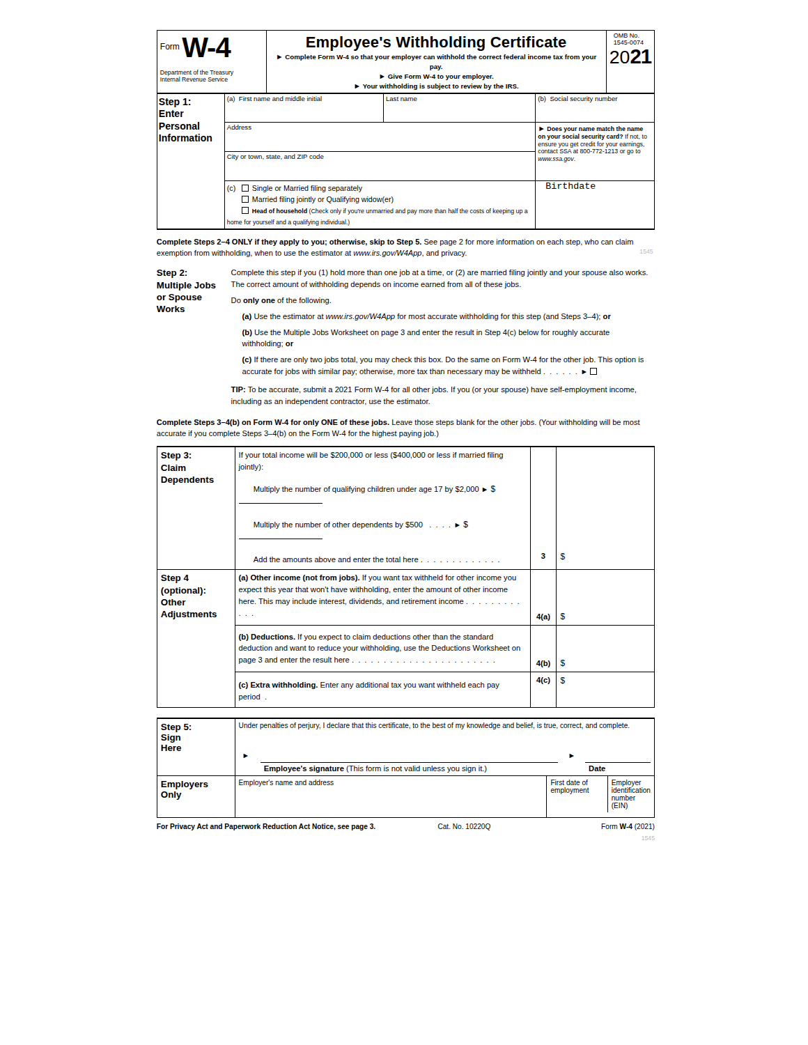| Form W-4 Department of the Treasury Internal Revenue Service | Employee's Withholding Certificate ► Complete Form W-4 so that your employer can withhold the correct federal income tax from your pay. ► Give Form W-4 to your employer. ► Your withholding is subject to review by the IRS. | OMB No. 1545-0074 20 21 |
| Step 1: Enter Personal Information | (a) First name and middle initial | Last name | (b) Social security number |
| Address | ► Does your name match the name on your social security card? If not, to ensure you get credit for your earnings, contact SSA at 800-772-1213 or go to www.ssa.gov . |
| City or town, state, and ZIP code |
| | (c) Single or Married filing separately Married filing jointly or Qualifying widow(er) Head of household (Check only if you're unmarried and pay more than half the costs of keeping up a home for yourself and a qualifying individual.) | Birthdate |
Complete Steps 2–4 ONLY if they apply to you; otherwise, skip to Step 5. See page 2 for more information on each step, who can claim exemption from withholding, when to use the estimator at www.irs.gov/W4App, and privacy. 1545
| Step 2: Multiple Jobs or Spouse Works | Complete this step if you (1) hold more than one job at a time, or (2) are married filing jointly and your spouse also works. The correct amount of withholding depends on income earned from all of these jobs. Do only one of the following. (a) Use the estimator at www.irs.gov/W4App for most accurate withholding for this step (and Steps 3–4); or (b) Use the Multiple Jobs Worksheet on page 3 and enter the result in Step 4(c) below for roughly accurate withholding; or (c) If there are only two jobs total, you may check this box. Do the same on Form W-4 for the other job. This option is accurate for jobs with similar pay; otherwise, more tax than necessary may be withheld . . . . . . ► TIP: To be accurate, submit a 2021 Form W-4 for all other jobs. If you (or your spouse) have self-employment income, including as an independent contractor, use the estimator. |
Complete Steps 3–4(b) on Form W-4 for only ONE of these jobs. Leave those steps blank for the other jobs. (Your withholding will be most accurate if you complete Steps 3–4(b) on the Form W-4 for the highest paying job.)
| Step 3: Claim Dependents | If your total income will be $200,000 or less ($400,000 or less if married filing jointly): | | |
| Multiply the number of qualifying children under age 17 by $2,000 ► $ | | |
| Multiply the number of other dependents by $500 . . . . ► $ | | |
| Add the amounts above and enter the total here . . . . . . . . . . . . . | 3 | $ |
| Step 4 (optional): Other Adjustments | (a) Other income (not from jobs). If you want tax withheld for other income you expect this year that won't have withholding, enter the amount of other income here. This may include interest, dividends, and retirement income . . . . . . . . . . . . | 4(a) | $ |
| (b) Deductions. If you expect to claim deductions other than the standard deduction and want to reduce your withholding, use the Deductions Worksheet on page 3 and enter the result here . . . . . . . . . . . . . . . . . . . . . . . | 4(b) | $ |
| (c) Extra withholding. Enter any additional tax you want withheld each pay period . | 4(c) | $ |
| Step 5: Sign Here | Under penalties of perjury, I declare that this certificate, to the best of my knowledge and belief, is true, correct, and complete. / ► / / ► / / / / Employee's signature (This form is not valid unless you sign it.) / / Date / |
| Employers Only | Employer's name and address | / First date of employment / Employer identification number (EIN) / |
| For Privacy Act and Paperwork Reduction Act Notice, see page 3. | Cat. No. 10220Q | Form W-4 (2021) |
1545